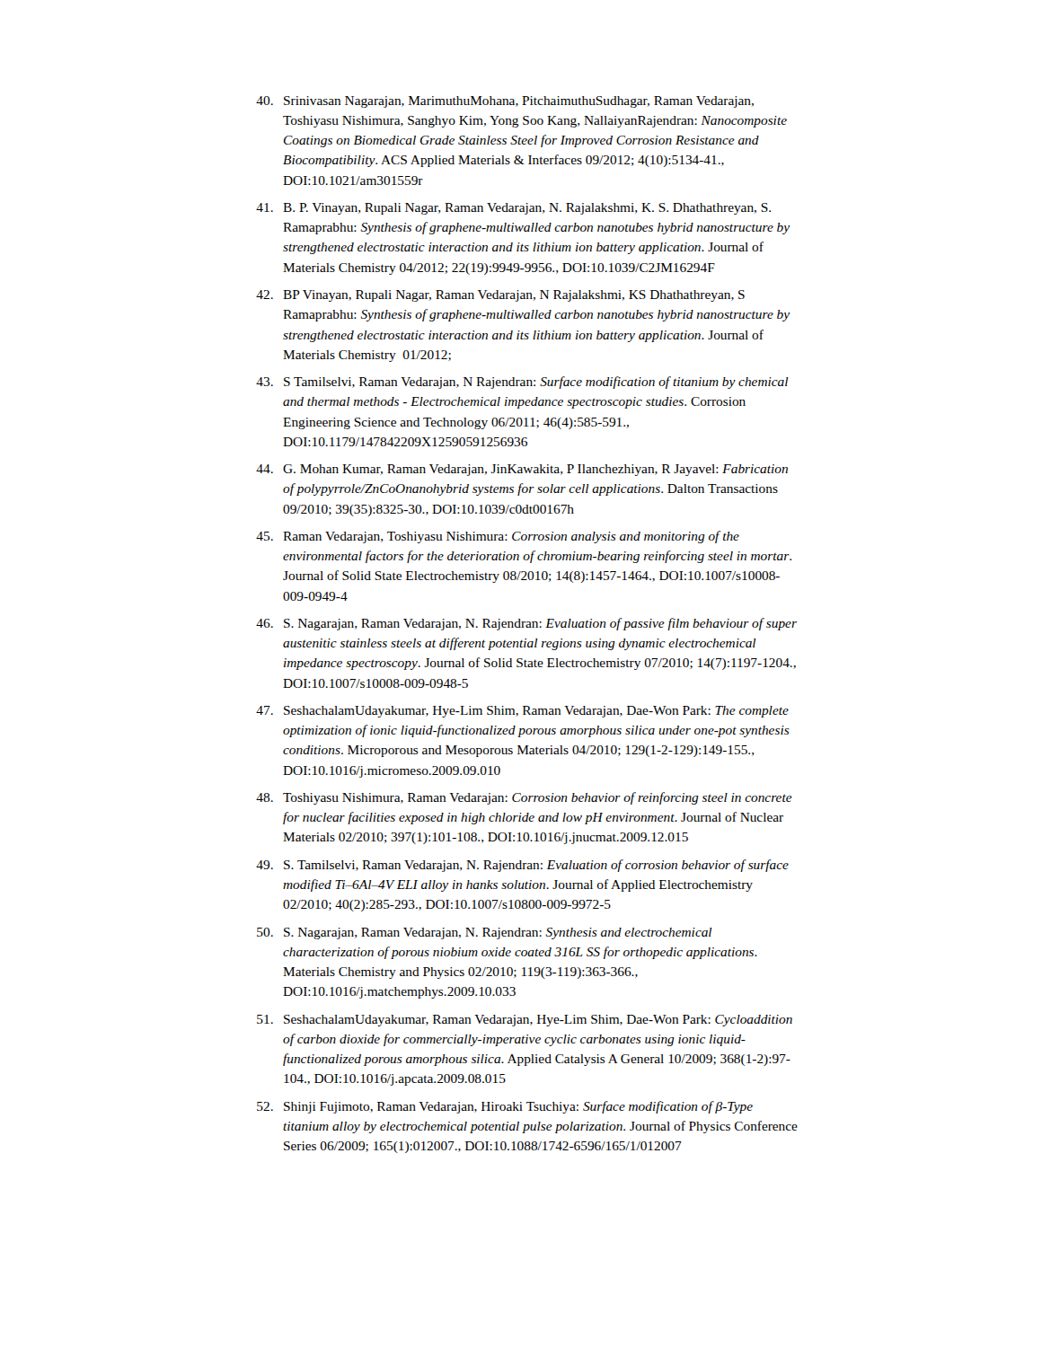Srinivasan Nagarajan, MarimuthuMohana, PitchaimuthuSudhagar, Raman Vedarajan, Toshiyasu Nishimura, Sanghyo Kim, Yong Soo Kang, NallaiyanRajendran: Nanocomposite Coatings on Biomedical Grade Stainless Steel for Improved Corrosion Resistance and Biocompatibility. ACS Applied Materials & Interfaces 09/2012; 4(10):5134-41., DOI:10.1021/am301559r
B. P. Vinayan, Rupali Nagar, Raman Vedarajan, N. Rajalakshmi, K. S. Dhathathreyan, S. Ramaprabhu: Synthesis of graphene-multiwalled carbon nanotubes hybrid nanostructure by strengthened electrostatic interaction and its lithium ion battery application. Journal of Materials Chemistry 04/2012; 22(19):9949-9956., DOI:10.1039/C2JM16294F
BP Vinayan, Rupali Nagar, Raman Vedarajan, N Rajalakshmi, KS Dhathathreyan, S Ramaprabhu: Synthesis of graphene-multiwalled carbon nanotubes hybrid nanostructure by strengthened electrostatic interaction and its lithium ion battery application. Journal of Materials Chemistry 01/2012;
S Tamilselvi, Raman Vedarajan, N Rajendran: Surface modification of titanium by chemical and thermal methods - Electrochemical impedance spectroscopic studies. Corrosion Engineering Science and Technology 06/2011; 46(4):585-591., DOI:10.1179/147842209X12590591256936
G. Mohan Kumar, Raman Vedarajan, JinKawakita, P Ilanchezhiyan, R Jayavel: Fabrication of polypyrrole/ZnCoOnanohybrid systems for solar cell applications. Dalton Transactions 09/2010; 39(35):8325-30., DOI:10.1039/c0dt00167h
Raman Vedarajan, Toshiyasu Nishimura: Corrosion analysis and monitoring of the environmental factors for the deterioration of chromium-bearing reinforcing steel in mortar. Journal of Solid State Electrochemistry 08/2010; 14(8):1457-1464., DOI:10.1007/s10008-009-0949-4
S. Nagarajan, Raman Vedarajan, N. Rajendran: Evaluation of passive film behaviour of super austenitic stainless steels at different potential regions using dynamic electrochemical impedance spectroscopy. Journal of Solid State Electrochemistry 07/2010; 14(7):1197-1204., DOI:10.1007/s10008-009-0948-5
SeshachalamUdayakumar, Hye-Lim Shim, Raman Vedarajan, Dae-Won Park: The complete optimization of ionic liquid-functionalized porous amorphous silica under one-pot synthesis conditions. Microporous and Mesoporous Materials 04/2010; 129(1-2-129):149-155., DOI:10.1016/j.micromeso.2009.09.010
Toshiyasu Nishimura, Raman Vedarajan: Corrosion behavior of reinforcing steel in concrete for nuclear facilities exposed in high chloride and low pH environment. Journal of Nuclear Materials 02/2010; 397(1):101-108., DOI:10.1016/j.jnucmat.2009.12.015
S. Tamilselvi, Raman Vedarajan, N. Rajendran: Evaluation of corrosion behavior of surface modified Ti–6Al–4V ELI alloy in hanks solution. Journal of Applied Electrochemistry 02/2010; 40(2):285-293., DOI:10.1007/s10800-009-9972-5
S. Nagarajan, Raman Vedarajan, N. Rajendran: Synthesis and electrochemical characterization of porous niobium oxide coated 316L SS for orthopedic applications. Materials Chemistry and Physics 02/2010; 119(3-119):363-366., DOI:10.1016/j.matchemphys.2009.10.033
SeshachalamUdayakumar, Raman Vedarajan, Hye-Lim Shim, Dae-Won Park: Cycloaddition of carbon dioxide for commercially-imperative cyclic carbonates using ionic liquid-functionalized porous amorphous silica. Applied Catalysis A General 10/2009; 368(1-2):97-104., DOI:10.1016/j.apcata.2009.08.015
Shinji Fujimoto, Raman Vedarajan, Hiroaki Tsuchiya: Surface modification of β-Type titanium alloy by electrochemical potential pulse polarization. Journal of Physics Conference Series 06/2009; 165(1):012007., DOI:10.1088/1742-6596/165/1/012007